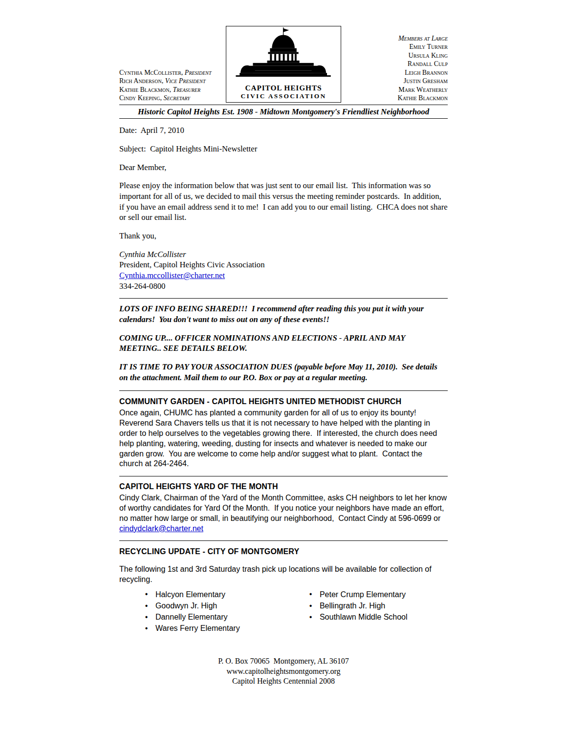| Cynthia McCollister , President Rich Anderson , Vice President Kathie Blackmon , Treasurer Cindy Keeping , Secretary | CAPITOL HEIGHTS CIVIC ASSOCIATION | Members at Large Emily Turner Ursula Kling Randall Culp Leigh Brannon Justin Gresham Mark Weatherly Kathie Blackmon |
Historic Capitol Heights Est. 1908 - Midtown Montgomery's Friendliest Neighborhood
Date: April 7, 2010
Subject: Capitol Heights Mini-Newsletter
Dear Member,
Please enjoy the information below that was just sent to our email list. This information was so important for all of us, we decided to mail this versus the meeting reminder postcards. In addition, if you have an email address send it to me! I can add you to our email listing. CHCA does not share or sell our email list.
Thank you,
Cynthia McCollister
President, Capitol Heights Civic Association
Cynthia.mccollister@charter.net
334-264-0800
LOTS OF INFO BEING SHARED!!! I recommend after reading this you put it with your calendars! You don't want to miss out on any of these events!!
COMING UP.... OFFICER NOMINATIONS AND ELECTIONS - APRIL AND MAY MEETING.. SEE DETAILS BELOW.
IT IS TIME TO PAY YOUR ASSOCIATION DUES (payable before May 11, 2010). See details on the attachment. Mail them to our P.O. Box or pay at a regular meeting.
COMMUNITY GARDEN - CAPITOL HEIGHTS UNITED METHODIST CHURCH
Once again, CHUMC has planted a community garden for all of us to enjoy its bounty! Reverend Sara Chavers tells us that it is not necessary to have helped with the planting in order to help ourselves to the vegetables growing there. If interested, the church does need help planting, watering, weeding, dusting for insects and whatever is needed to make our garden grow. You are welcome to come help and/or suggest what to plant. Contact the church at 264-2464.
CAPITOL HEIGHTS YARD OF THE MONTH
Cindy Clark, Chairman of the Yard of the Month Committee, asks CH neighbors to let her know of worthy candidates for Yard Of the Month. If you notice your neighbors have made an effort, no matter how large or small, in beautifying our neighborhood, Contact Cindy at 596-0699 or cindydclark@charter.net
RECYCLING UPDATE - CITY OF MONTGOMERY
The following 1st and 3rd Saturday trash pick up locations will be available for collection of recycling.
| Halcyon Elementary Goodwyn Jr. High Dannelly Elementary Wares Ferry Elementary | Peter Crump Elementary Bellingrath Jr. High Southlawn Middle School |
P. O. Box 70065 Montgomery, AL 36107
www.capitolheightsmontgomery.org
Capitol Heights Centennial 2008